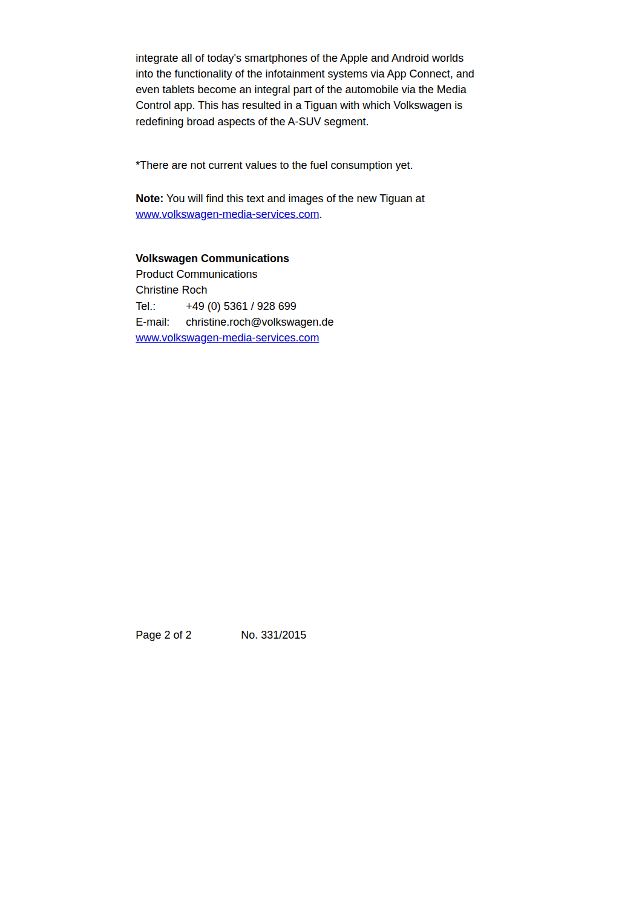integrate all of today's smartphones of the Apple and Android worlds into the functionality of the infotainment systems via App Connect, and even tablets become an integral part of the automobile via the Media Control app. This has resulted in a Tiguan with which Volkswagen is redefining broad aspects of the A-SUV segment.
*There are not current values to the fuel consumption yet.
Note: You will find this text and images of the new Tiguan at www.volkswagen-media-services.com.
Volkswagen Communications Product Communications Christine Roch Tel.:+49 (0) 5361 / 928 699 E-mail: christine.roch@volkswagen.de www.volkswagen-media-services.com
Page 2 of 2 No. 331/2015